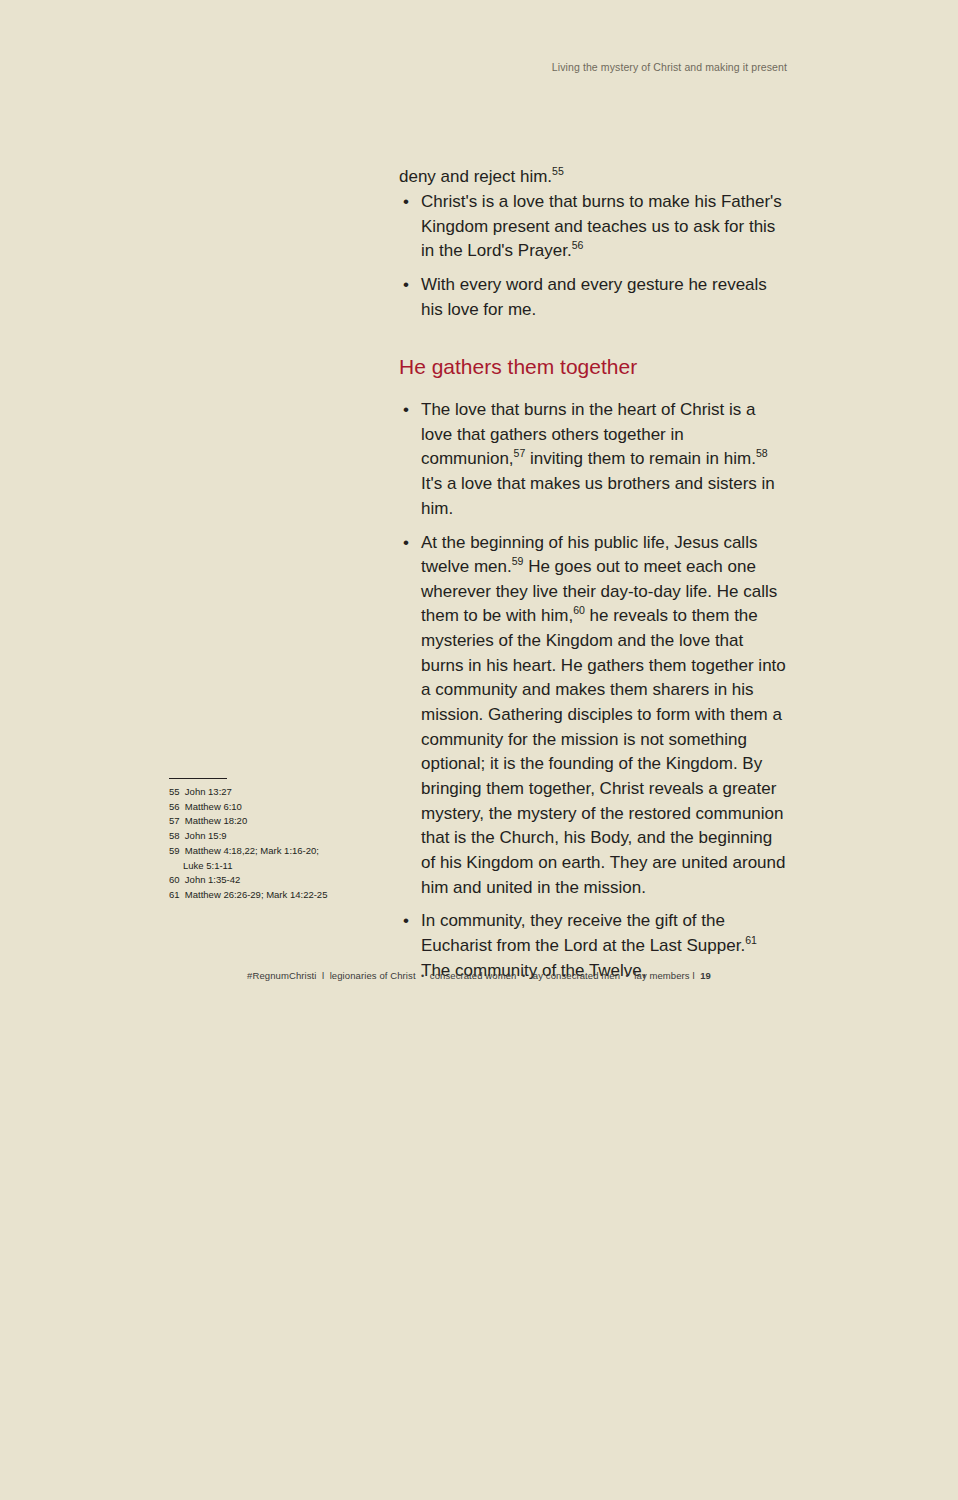Living the mystery of Christ and making it present
deny and reject him.55
Christ's is a love that burns to make his Father's Kingdom present and teaches us to ask for this in the Lord's Prayer.56
With every word and every gesture he reveals his love for me.
He gathers them together
The love that burns in the heart of Christ is a love that gathers others together in communion,57 inviting them to remain in him.58 It's a love that makes us brothers and sisters in him.
At the beginning of his public life, Jesus calls twelve men.59 He goes out to meet each one wherever they live their day-to-day life. He calls them to be with him,60 he reveals to them the mysteries of the Kingdom and the love that burns in his heart. He gathers them together into a community and makes them sharers in his mission. Gathering disciples to form with them a community for the mission is not something optional; it is the founding of the Kingdom. By bringing them together, Christ reveals a greater mystery, the mystery of the restored communion that is the Church, his Body, and the beginning of his Kingdom on earth. They are united around him and united in the mission.
In community, they receive the gift of the Eucharist from the Lord at the Last Supper.61 The community of the Twelve,
55 John 13:27
56 Matthew 6:10
57 Matthew 18:20
58 John 15:9
59 Matthew 4:18,22; Mark 1:16-20;
Luke 5:1-11
60 John 1:35-42
61 Matthew 26:26-29; Mark 14:22-25
#RegnumChristi l legionaries of Christ • consecrated women • lay consecrated men • lay members l 19